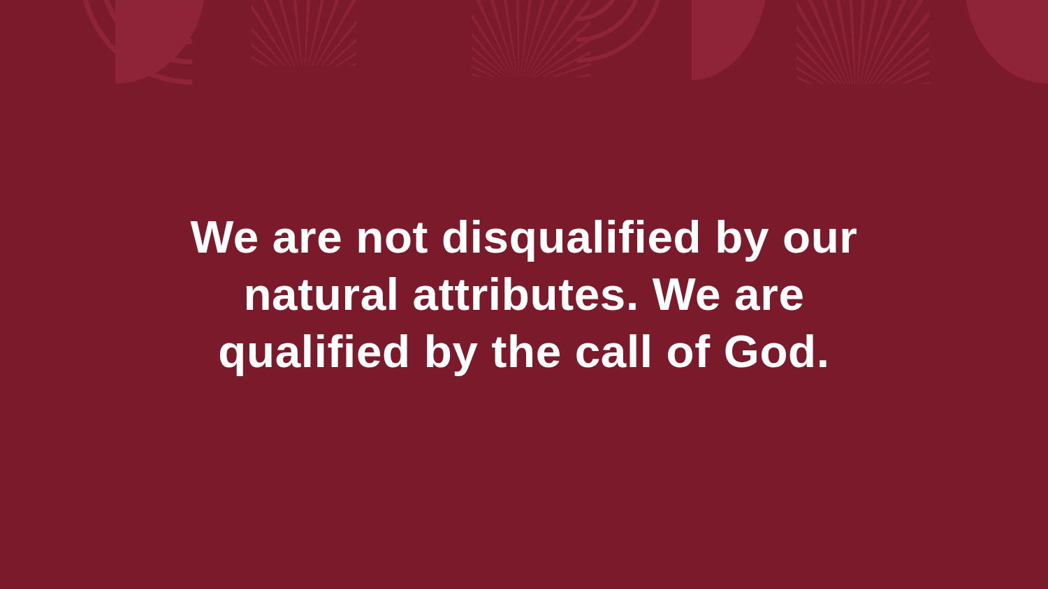We are not disqualified by our natural attributes. We are qualified by the call of God.